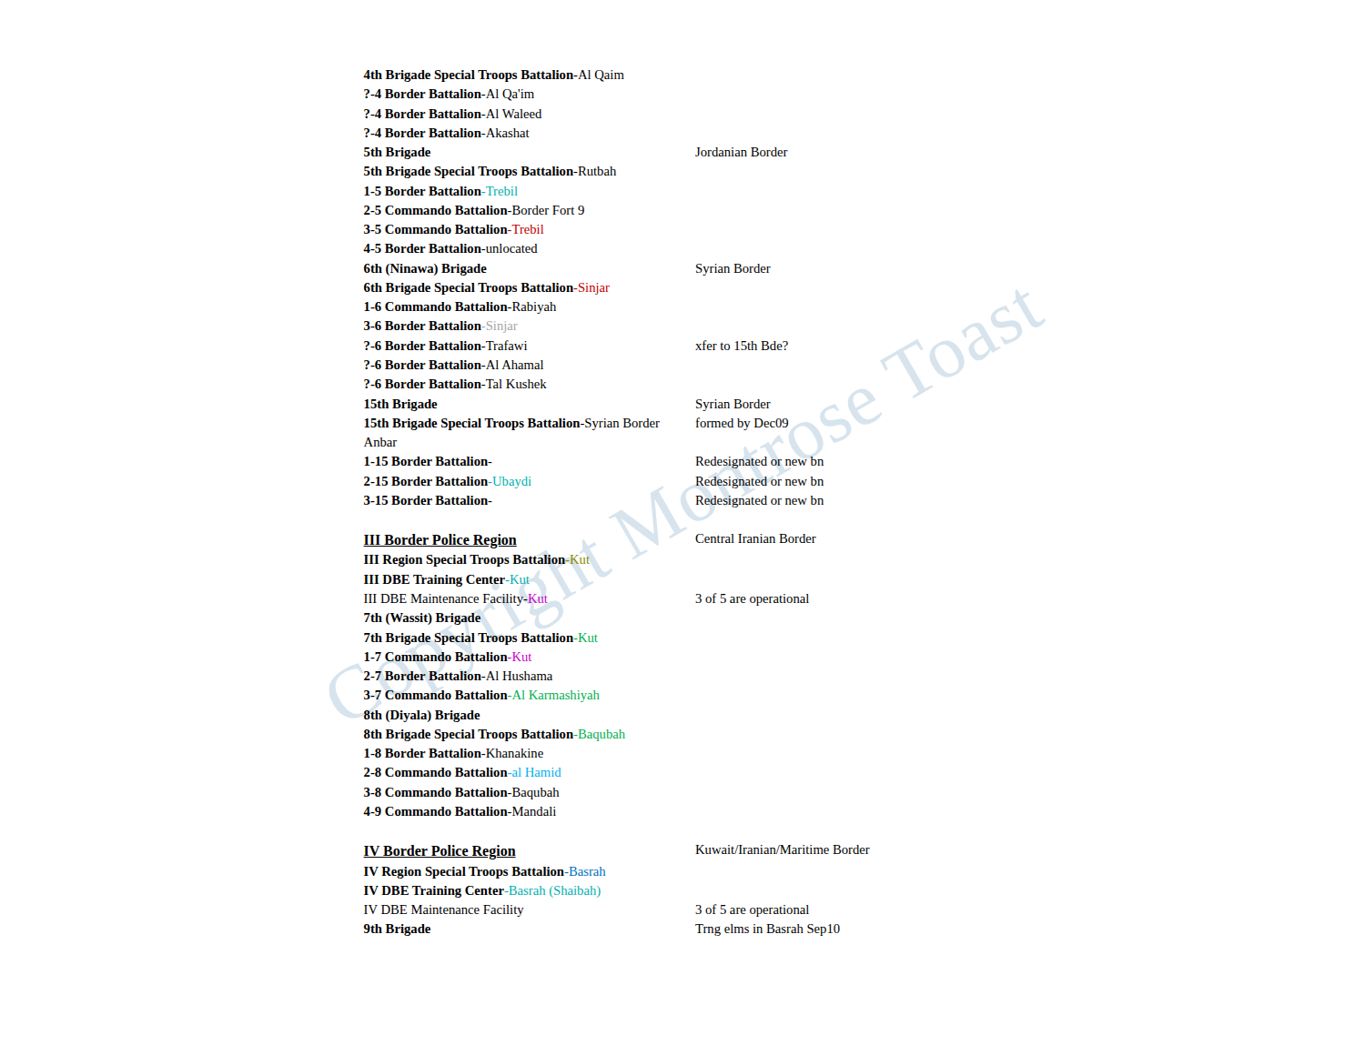Copyright Montrose Toast
| 4th Brigade Special Troops Battalion -Al Qaim | |
| ?-4 Border Battalion -Al Qa'im | |
| ?-4 Border Battalion -Al Waleed | |
| ?-4 Border Battalion -Akashat | |
| 5th Brigade | Jordanian Border |
| 5th Brigade Special Troops Battalion -Rutbah | |
| 1-5 Border Battalion -Trebil | |
| 2-5 Commando Battalion -Border Fort 9 | |
| 3-5 Commando Battalion -Trebil | |
| 4-5 Border Battalion -unlocated | |
| 6th (Ninawa) Brigade | Syrian Border |
| 6th Brigade Special Troops Battalion -Sinjar | |
| 1-6 Commando Battalion -Rabiyah | |
| 3-6 Border Battalion -Sinjar | |
| ?-6 Border Battalion -Trafawi | xfer to 15th Bde? |
| ?-6 Border Battalion -Al Ahamal | |
| ?-6 Border Battalion -Tal Kushek | |
| 15th Brigade | Syrian Border |
| 15th Brigade Special Troops Battalion -Syrian Border Anbar | formed by Dec09 |
| 1-15 Border Battalion - | Redesignated or new bn |
| 2-15 Border Battalion -Ubaydi | Redesignated or new bn |
| 3-15 Border Battalion - | Redesignated or new bn |
| III Border Police Region | Central Iranian Border |
| III Region Special Troops Battalion -Kut | |
| III DBE Training Center -Kut | |
| III DBE Maintenance Facility- Kut | 3 of 5 are operational |
| 7th (Wassit) Brigade | |
| 7th Brigade Special Troops Battalion -Kut | |
| 1-7 Commando Battalion -Kut | |
| 2-7 Border Battalion -Al Hushama | |
| 3-7 Commando Battalion -Al Karmashiyah | |
| 8th (Diyala) Brigade | |
| 8th Brigade Special Troops Battalion -Baqubah | |
| 1-8 Border Battalion -Khanakine | |
| 2-8 Commando Battalion -al Hamid | |
| 3-8 Commando Battalion -Baqubah | |
| 4-9 Commando Battalion -Mandali | |
| IV Border Police Region | Kuwait/Iranian/Maritime Border |
| IV Region Special Troops Battalion -Basrah | |
| IV DBE Training Center -Basrah (Shaibah) | |
| IV DBE Maintenance Facility | 3 of 5 are operational |
| 9th Brigade | Trng elms in Basrah Sep10 |